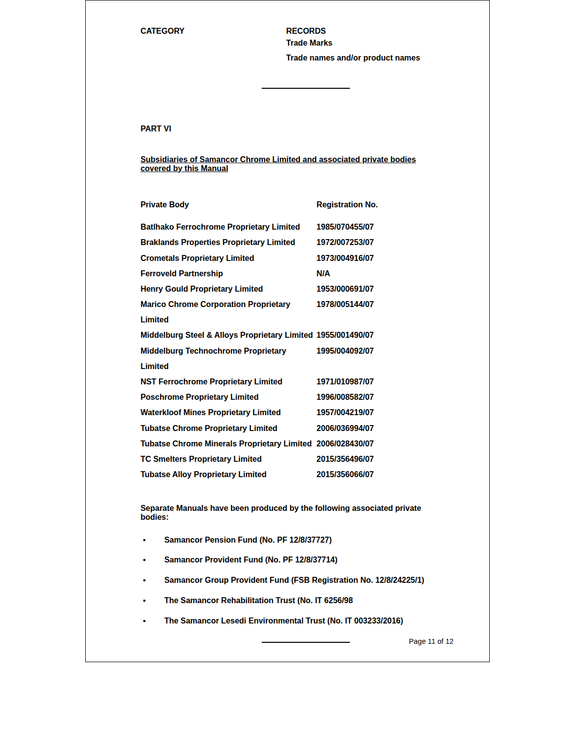| CATEGORY | RECORDS |
| --- | --- |
| | Trade Marks Trade names and/or product names |
PART VI
Subsidiaries of Samancor Chrome Limited and associated private bodies covered by this Manual
| Private Body | Registration No. |
| --- | --- |
| Batlhako Ferrochrome Proprietary Limited | 1985/070455/07 |
| Braklands Properties Proprietary Limited | 1972/007253/07 |
| Crometals Proprietary Limited | 1973/004916/07 |
| Ferroveld Partnership | N/A |
| Henry Gould Proprietary Limited | 1953/000691/07 |
| Marico Chrome Corporation Proprietary Limited | 1978/005144/07 |
| Middelburg Steel & Alloys Proprietary Limited | 1955/001490/07 |
| Middelburg Technochrome Proprietary Limited | 1995/004092/07 |
| NST Ferrochrome Proprietary Limited | 1971/010987/07 |
| Poschrome Proprietary Limited | 1996/008582/07 |
| Waterkloof Mines Proprietary Limited | 1957/004219/07 |
| Tubatse Chrome Proprietary Limited | 2006/036994/07 |
| Tubatse Chrome Minerals Proprietary Limited | 2006/028430/07 |
| TC Smelters Proprietary Limited | 2015/356496/07 |
| Tubatse Alloy Proprietary Limited | 2015/356066/07 |
Separate Manuals have been produced by the following associated private bodies:
Samancor Pension Fund (No. PF 12/8/37727)
Samancor Provident Fund (No. PF 12/8/37714)
Samancor Group Provident Fund (FSB Registration No. 12/8/24225/1)
The Samancor Rehabilitation Trust (No. IT 6256/98
The Samancor Lesedi Environmental Trust (No. IT 003233/2016)
Page 11 of 12